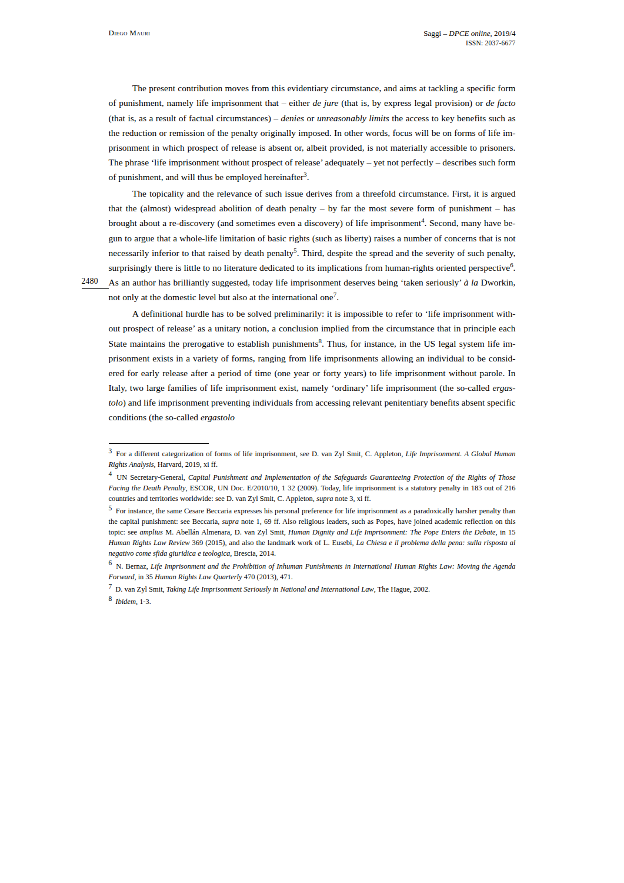Diego Mauri
Saggi – DPCE online, 2019/4
ISSN: 2037-6677
2480
The present contribution moves from this evidentiary circumstance, and aims at tackling a specific form of punishment, namely life imprisonment that – either de jure (that is, by express legal provision) or de facto (that is, as a result of factual circumstances) – denies or unreasonably limits the access to key benefits such as the reduction or remission of the penalty originally imposed. In other words, focus will be on forms of life imprisonment in which prospect of release is absent or, albeit provided, is not materially accessible to prisoners. The phrase ‘life imprisonment without prospect of release’ adequately – yet not perfectly – describes such form of punishment, and will thus be employed hereinafter3.
The topicality and the relevance of such issue derives from a threefold circumstance. First, it is argued that the (almost) widespread abolition of death penalty – by far the most severe form of punishment – has brought about a re-discovery (and sometimes even a discovery) of life imprisonment4. Second, many have begun to argue that a whole-life limitation of basic rights (such as liberty) raises a number of concerns that is not necessarily inferior to that raised by death penalty5. Third, despite the spread and the severity of such penalty, surprisingly there is little to no literature dedicated to its implications from human-rights oriented perspective6. As an author has brilliantly suggested, today life imprisonment deserves being ‘taken seriously’ à la Dworkin, not only at the domestic level but also at the international one7.
A definitional hurdle has to be solved preliminarily: it is impossible to refer to ‘life imprisonment without prospect of release’ as a unitary notion, a conclusion implied from the circumstance that in principle each State maintains the prerogative to establish punishments8. Thus, for instance, in the US legal system life imprisonment exists in a variety of forms, ranging from life imprisonments allowing an individual to be considered for early release after a period of time (one year or forty years) to life imprisonment without parole. In Italy, two large families of life imprisonment exist, namely ‘ordinary’ life imprisonment (the so-called ergastolo) and life imprisonment preventing individuals from accessing relevant penitentiary benefits absent specific conditions (the so-called ergastolo
3 For a different categorization of forms of life imprisonment, see D. van Zyl Smit, C. Appleton, Life Imprisonment. A Global Human Rights Analysis, Harvard, 2019, xi ff.
4 UN Secretary-General, Capital Punishment and Implementation of the Safeguards Guaranteeing Protection of the Rights of Those Facing the Death Penalty, ESCOR, UN Doc. E/2010/10, 1 32 (2009). Today, life imprisonment is a statutory penalty in 183 out of 216 countries and territories worldwide: see D. van Zyl Smit, C. Appleton, supra note 3, xi ff.
5 For instance, the same Cesare Beccaria expresses his personal preference for life imprisonment as a paradoxically harsher penalty than the capital punishment: see Beccaria, supra note 1, 69 ff. Also religious leaders, such as Popes, have joined academic reflection on this topic: see amplius M. Abellán Almenara, D. van Zyl Smit, Human Dignity and Life Imprisonment: The Pope Enters the Debate, in 15 Human Rights Law Review 369 (2015), and also the landmark work of L. Eusebi, La Chiesa e il problema della pena: sulla risposta al negativo come sfida giuridica e teologica, Brescia, 2014.
6 N. Bernaz, Life Imprisonment and the Prohibition of Inhuman Punishments in International Human Rights Law: Moving the Agenda Forward, in 35 Human Rights Law Quarterly 470 (2013), 471.
7 D. van Zyl Smit, Taking Life Imprisonment Seriously in National and International Law, The Hague, 2002.
8 Ibidem, 1-3.